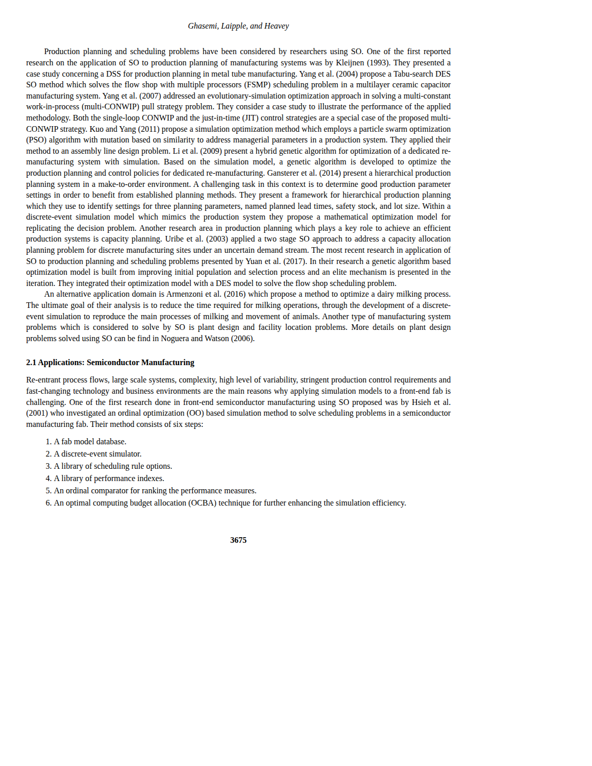Ghasemi, Laipple, and Heavey
Production planning and scheduling problems have been considered by researchers using SO. One of the first reported research on the application of SO to production planning of manufacturing systems was by Kleijnen (1993). They presented a case study concerning a DSS for production planning in metal tube manufacturing. Yang et al. (2004) propose a Tabu-search DES SO method which solves the flow shop with multiple processors (FSMP) scheduling problem in a multilayer ceramic capacitor manufacturing system. Yang et al. (2007) addressed an evolutionary-simulation optimization approach in solving a multi-constant work-in-process (multi-CONWIP) pull strategy problem. They consider a case study to illustrate the performance of the applied methodology. Both the single-loop CONWIP and the just-in-time (JIT) control strategies are a special case of the proposed multi-CONWIP strategy. Kuo and Yang (2011) propose a simulation optimization method which employs a particle swarm optimization (PSO) algorithm with mutation based on similarity to address managerial parameters in a production system. They applied their method to an assembly line design problem. Li et al. (2009) present a hybrid genetic algorithm for optimization of a dedicated re-manufacturing system with simulation. Based on the simulation model, a genetic algorithm is developed to optimize the production planning and control policies for dedicated re-manufacturing. Gansterer et al. (2014) present a hierarchical production planning system in a make-to-order environment. A challenging task in this context is to determine good production parameter settings in order to benefit from established planning methods. They present a framework for hierarchical production planning which they use to identify settings for three planning parameters, named planned lead times, safety stock, and lot size. Within a discrete-event simulation model which mimics the production system they propose a mathematical optimization model for replicating the decision problem. Another research area in production planning which plays a key role to achieve an efficient production systems is capacity planning. Uribe et al. (2003) applied a two stage SO approach to address a capacity allocation planning problem for discrete manufacturing sites under an uncertain demand stream. The most recent research in application of SO to production planning and scheduling problems presented by Yuan et al. (2017). In their research a genetic algorithm based optimization model is built from improving initial population and selection process and an elite mechanism is presented in the iteration. They integrated their optimization model with a DES model to solve the flow shop scheduling problem.
An alternative application domain is Armenzoni et al. (2016) which propose a method to optimize a dairy milking process. The ultimate goal of their analysis is to reduce the time required for milking operations, through the development of a discrete-event simulation to reproduce the main processes of milking and movement of animals. Another type of manufacturing system problems which is considered to solve by SO is plant design and facility location problems. More details on plant design problems solved using SO can be find in Noguera and Watson (2006).
2.1 Applications: Semiconductor Manufacturing
Re-entrant process flows, large scale systems, complexity, high level of variability, stringent production control requirements and fast-changing technology and business environments are the main reasons why applying simulation models to a front-end fab is challenging. One of the first research done in front-end semiconductor manufacturing using SO proposed was by Hsieh et al. (2001) who investigated an ordinal optimization (OO) based simulation method to solve scheduling problems in a semiconductor manufacturing fab. Their method consists of six steps:
A fab model database.
A discrete-event simulator.
A library of scheduling rule options.
A library of performance indexes.
An ordinal comparator for ranking the performance measures.
An optimal computing budget allocation (OCBA) technique for further enhancing the simulation efficiency.
3675